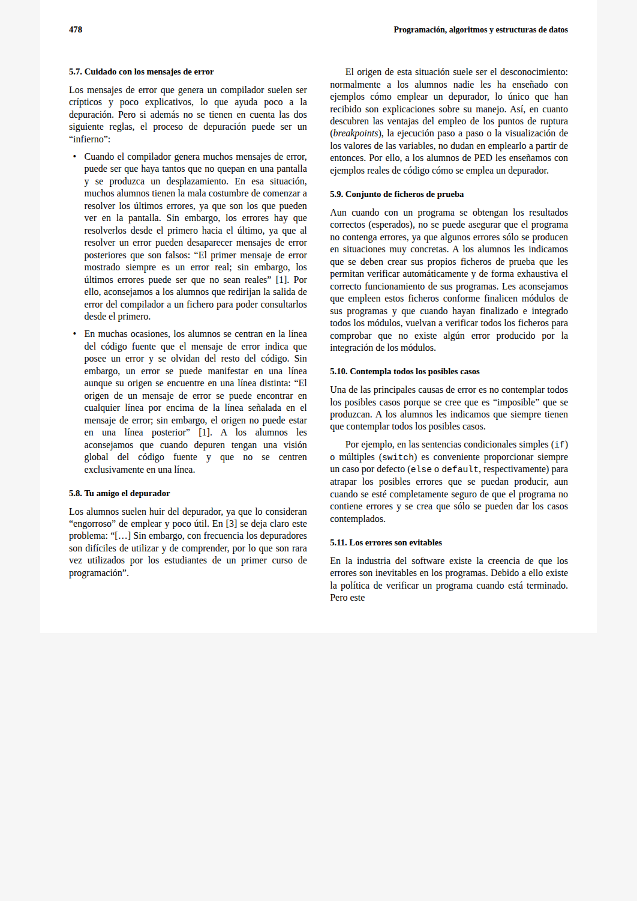478 Programación, algoritmos y estructuras de datos
5.7. Cuidado con los mensajes de error
Los mensajes de error que genera un compilador suelen ser crípticos y poco explicativos, lo que ayuda poco a la depuración. Pero si además no se tienen en cuenta las dos siguiente reglas, el proceso de depuración puede ser un “infierno”:
Cuando el compilador genera muchos mensajes de error, puede ser que haya tantos que no quepan en una pantalla y se produzca un desplazamiento. En esa situación, muchos alumnos tienen la mala costumbre de comenzar a resolver los últimos errores, ya que son los que pueden ver en la pantalla. Sin embargo, los errores hay que resolverlos desde el primero hacia el último, ya que al resolver un error pueden desaparecer mensajes de error posteriores que son falsos: “El primer mensaje de error mostrado siempre es un error real; sin embargo, los últimos errores puede ser que no sean reales” [1]. Por ello, aconsejamos a los alumnos que redirijan la salida de error del compilador a un fichero para poder consultarlos desde el primero.
En muchas ocasiones, los alumnos se centran en la línea del código fuente que el mensaje de error indica que posee un error y se olvidan del resto del código. Sin embargo, un error se puede manifestar en una línea aunque su origen se encuentre en una línea distinta: “El origen de un mensaje de error se puede encontrar en cualquier línea por encima de la línea señalada en el mensaje de error; sin embargo, el origen no puede estar en una línea posterior” [1]. A los alumnos les aconsejamos que cuando depuren tengan una visión global del código fuente y que no se centren exclusivamente en una línea.
5.8. Tu amigo el depurador
Los alumnos suelen huir del depurador, ya que lo consideran “engorroso” de emplear y poco útil. En [3] se deja claro este problema: “[…] Sin embargo, con frecuencia los depuradores son difíciles de utilizar y de comprender, por lo que son rara vez utilizados por los estudiantes de un primer curso de programación”.
El origen de esta situación suele ser el desconocimiento: normalmente a los alumnos nadie les ha enseñado con ejemplos cómo emplear un depurador, lo único que han recibido son explicaciones sobre su manejo. Así, en cuanto descubren las ventajas del empleo de los puntos de ruptura (breakpoints), la ejecución paso a paso o la visualización de los valores de las variables, no dudan en emplearlo a partir de entonces. Por ello, a los alumnos de PED les enseñamos con ejemplos reales de código cómo se emplea un depurador.
5.9. Conjunto de ficheros de prueba
Aun cuando con un programa se obtengan los resultados correctos (esperados), no se puede asegurar que el programa no contenga errores, ya que algunos errores sólo se producen en situaciones muy concretas. A los alumnos les indicamos que se deben crear sus propios ficheros de prueba que les permitan verificar automáticamente y de forma exhaustiva el correcto funcionamiento de sus programas. Les aconsejamos que empleen estos ficheros conforme finalicen módulos de sus programas y que cuando hayan finalizado e integrado todos los módulos, vuelvan a verificar todos los ficheros para comprobar que no existe algún error producido por la integración de los módulos.
5.10. Contempla todos los posibles casos
Una de las principales causas de error es no contemplar todos los posibles casos porque se cree que es “imposible” que se produzcan. A los alumnos les indicamos que siempre tienen que contemplar todos los posibles casos.
Por ejemplo, en las sentencias condicionales simples (if) o múltiples (switch) es conveniente proporcionar siempre un caso por defecto (else o default, respectivamente) para atrapar los posibles errores que se puedan producir, aun cuando se esté completamente seguro de que el programa no contiene errores y se crea que sólo se pueden dar los casos contemplados.
5.11. Los errores son evitables
En la industria del software existe la creencia de que los errores son inevitables en los programas. Debido a ello existe la política de verificar un programa cuando está terminado. Pero este